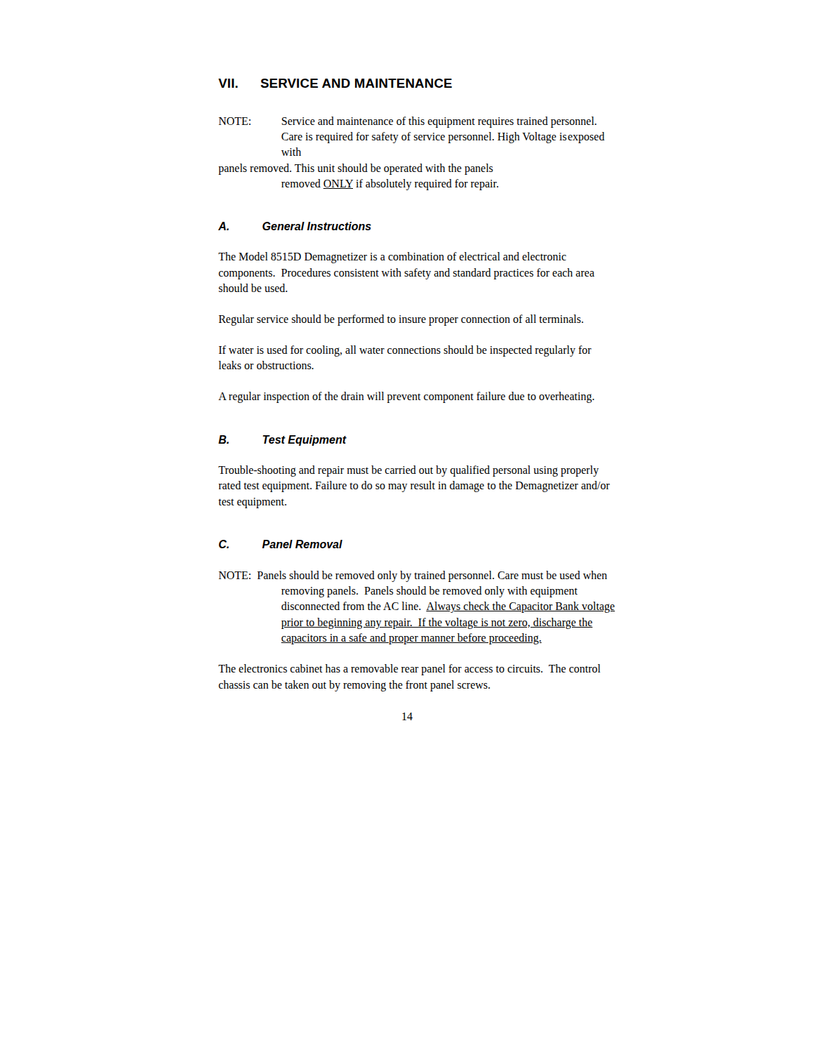VII. SERVICE AND MAINTENANCE
NOTE: Service and maintenance of this equipment requires trained personnel.
Care is required for safety of service personnel. High Voltage is exposed with
panels removed. This unit should be operated with the panels
removed ONLY if absolutely required for repair.
A. General Instructions
The Model 8515D Demagnetizer is a combination of electrical and electronic components. Procedures consistent with safety and standard practices for each area should be used.
Regular service should be performed to insure proper connection of all terminals.
If water is used for cooling, all water connections should be inspected regularly for leaks or obstructions.
A regular inspection of the drain will prevent component failure due to overheating.
B. Test Equipment
Trouble-shooting and repair must be carried out by qualified personal using properly rated test equipment. Failure to do so may result in damage to the Demagnetizer and/or test equipment.
C. Panel Removal
NOTE: Panels should be removed only by trained personnel. Care must be used when removing panels. Panels should be removed only with equipment disconnected from the AC line. Always check the Capacitor Bank voltage prior to beginning any repair. If the voltage is not zero, discharge the capacitors in a safe and proper manner before proceeding.
The electronics cabinet has a removable rear panel for access to circuits. The control chassis can be taken out by removing the front panel screws.
14